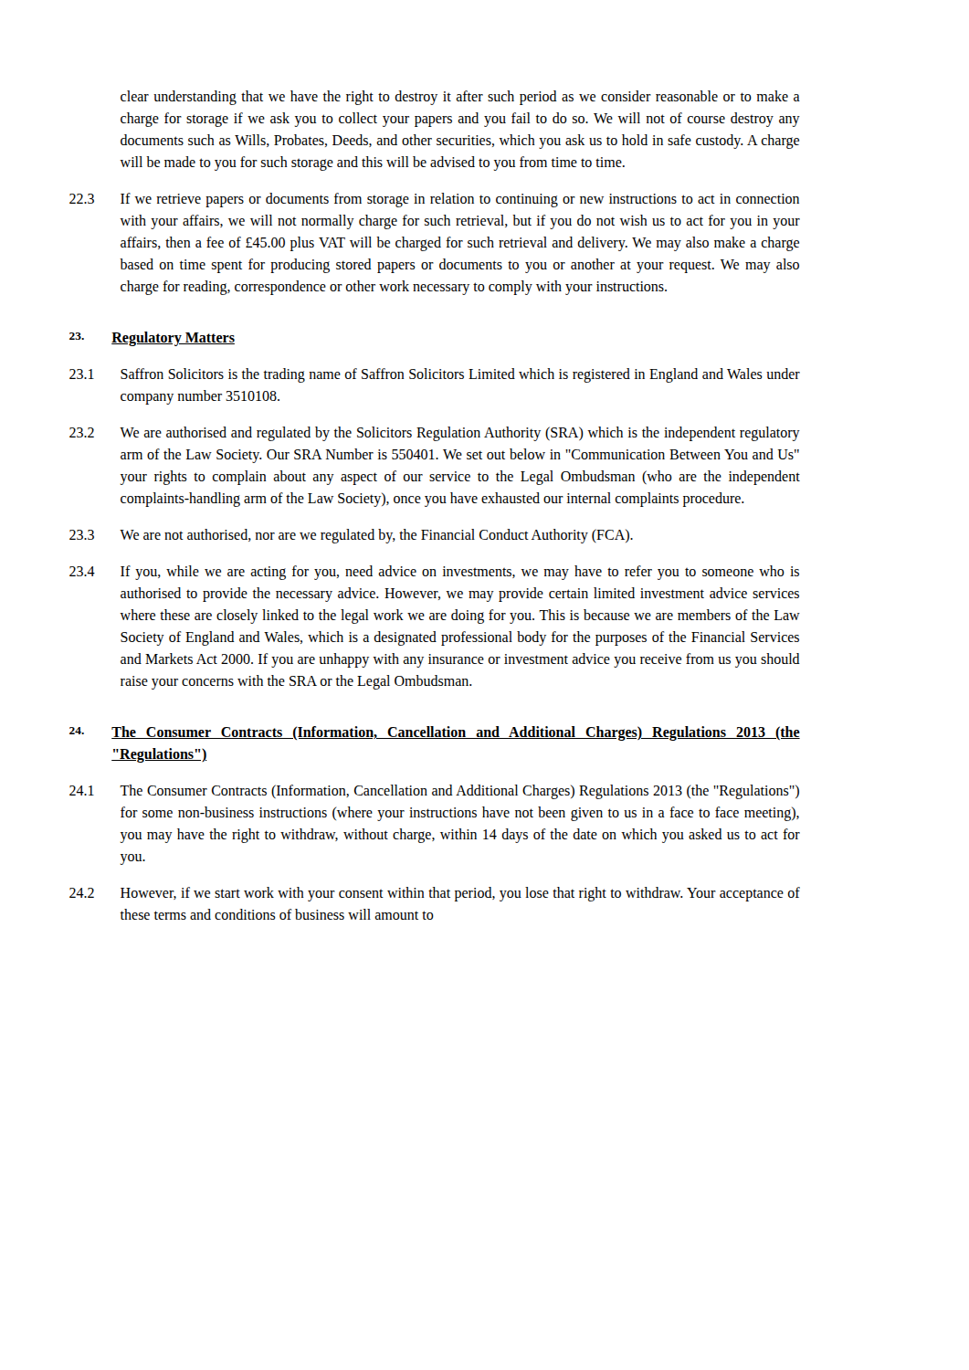clear understanding that we have the right to destroy it after such period as we consider reasonable or to make a charge for storage if we ask you to collect your papers and you fail to do so. We will not of course destroy any documents such as Wills, Probates, Deeds, and other securities, which you ask us to hold in safe custody. A charge will be made to you for such storage and this will be advised to you from time to time.
22.3
If we retrieve papers or documents from storage in relation to continuing or new instructions to act in connection with your affairs, we will not normally charge for such retrieval, but if you do not wish us to act for you in your affairs, then a fee of £45.00 plus VAT will be charged for such retrieval and delivery. We may also make a charge based on time spent for producing stored papers or documents to you or another at your request. We may also charge for reading, correspondence or other work necessary to comply with your instructions.
23.
Regulatory Matters
23.1
Saffron Solicitors is the trading name of Saffron Solicitors Limited which is registered in England and Wales under company number 3510108.
23.2
We are authorised and regulated by the Solicitors Regulation Authority (SRA) which is the independent regulatory arm of the Law Society. Our SRA Number is 550401. We set out below in "Communication Between You and Us" your rights to complain about any aspect of our service to the Legal Ombudsman (who are the independent complaints-handling arm of the Law Society), once you have exhausted our internal complaints procedure.
23.3
We are not authorised, nor are we regulated by, the Financial Conduct Authority (FCA).
23.4
If you, while we are acting for you, need advice on investments, we may have to refer you to someone who is authorised to provide the necessary advice. However, we may provide certain limited investment advice services where these are closely linked to the legal work we are doing for you. This is because we are members of the Law Society of England and Wales, which is a designated professional body for the purposes of the Financial Services and Markets Act 2000. If you are unhappy with any insurance or investment advice you receive from us you should raise your concerns with the SRA or the Legal Ombudsman.
24.
The Consumer Contracts (Information, Cancellation and Additional Charges) Regulations 2013 (the "Regulations")
24.1
The Consumer Contracts (Information, Cancellation and Additional Charges) Regulations 2013 (the "Regulations") for some non-business instructions (where your instructions have not been given to us in a face to face meeting), you may have the right to withdraw, without charge, within 14 days of the date on which you asked us to act for you.
24.2
However, if we start work with your consent within that period, you lose that right to withdraw. Your acceptance of these terms and conditions of business will amount to